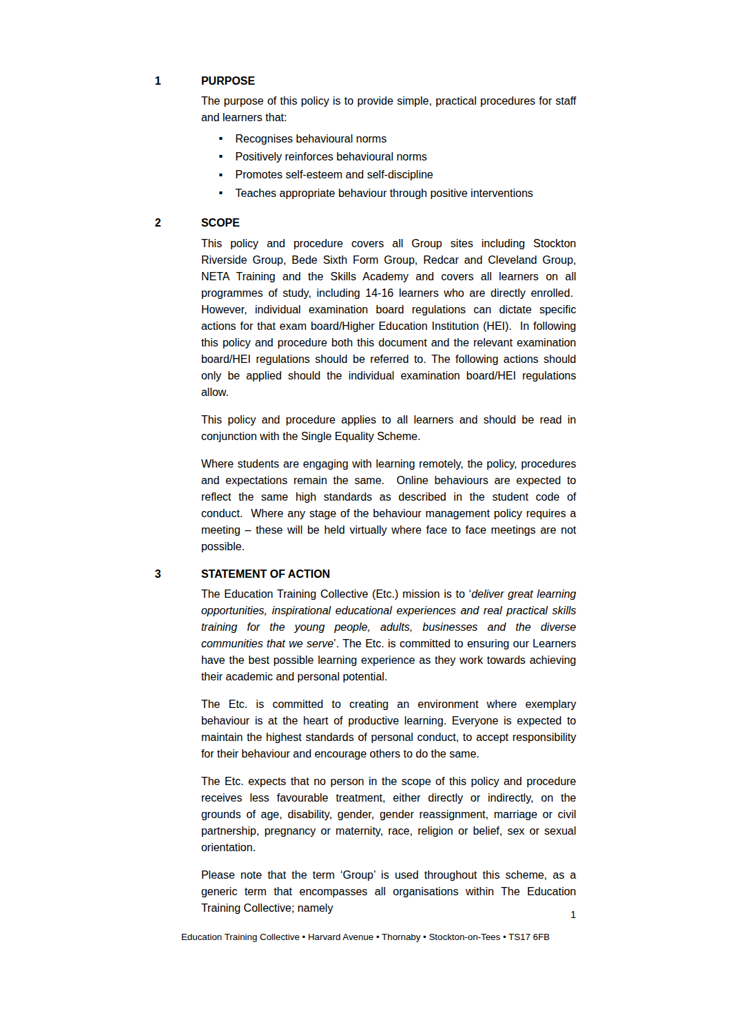1
PURPOSE
The purpose of this policy is to provide simple, practical procedures for staff and learners that:
Recognises behavioural norms
Positively reinforces behavioural norms
Promotes self-esteem and self-discipline
Teaches appropriate behaviour through positive interventions
2
SCOPE
This policy and procedure covers all Group sites including Stockton Riverside Group, Bede Sixth Form Group, Redcar and Cleveland Group, NETA Training and the Skills Academy and covers all learners on all programmes of study, including 14-16 learners who are directly enrolled. However, individual examination board regulations can dictate specific actions for that exam board/Higher Education Institution (HEI). In following this policy and procedure both this document and the relevant examination board/HEI regulations should be referred to. The following actions should only be applied should the individual examination board/HEI regulations allow.
This policy and procedure applies to all learners and should be read in conjunction with the Single Equality Scheme.
Where students are engaging with learning remotely, the policy, procedures and expectations remain the same. Online behaviours are expected to reflect the same high standards as described in the student code of conduct. Where any stage of the behaviour management policy requires a meeting – these will be held virtually where face to face meetings are not possible.
3
STATEMENT OF ACTION
The Education Training Collective (Etc.) mission is to ‘deliver great learning opportunities, inspirational educational experiences and real practical skills training for the young people, adults, businesses and the diverse communities that we serve’. The Etc. is committed to ensuring our Learners have the best possible learning experience as they work towards achieving their academic and personal potential.
The Etc. is committed to creating an environment where exemplary behaviour is at the heart of productive learning. Everyone is expected to maintain the highest standards of personal conduct, to accept responsibility for their behaviour and encourage others to do the same.
The Etc. expects that no person in the scope of this policy and procedure receives less favourable treatment, either directly or indirectly, on the grounds of age, disability, gender, gender reassignment, marriage or civil partnership, pregnancy or maternity, race, religion or belief, sex or sexual orientation.
Please note that the term ‘Group’ is used throughout this scheme, as a generic term that encompasses all organisations within The Education Training Collective; namely
1
Education Training Collective • Harvard Avenue • Thornaby • Stockton-on-Tees • TS17 6FB